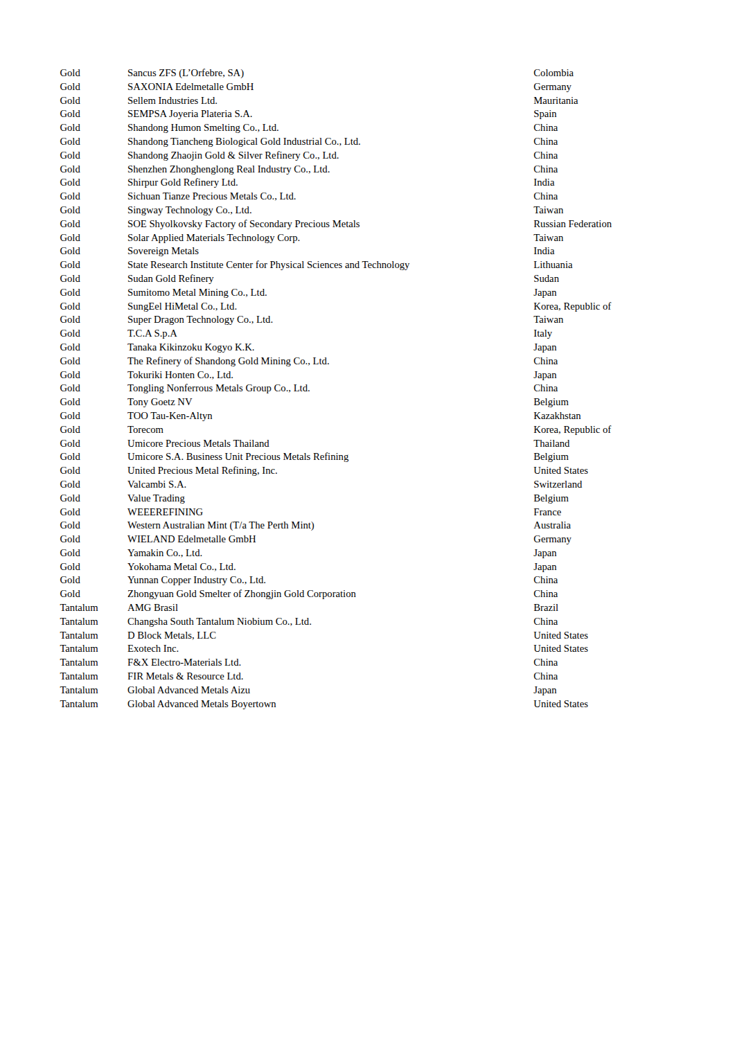| Gold | Sancus ZFS (L’Orfebre, SA) | Colombia |
| Gold | SAXONIA Edelmetalle GmbH | Germany |
| Gold | Sellem Industries Ltd. | Mauritania |
| Gold | SEMPSA Joyeria Plateria S.A. | Spain |
| Gold | Shandong Humon Smelting Co., Ltd. | China |
| Gold | Shandong Tiancheng Biological Gold Industrial Co., Ltd. | China |
| Gold | Shandong Zhaojin Gold & Silver Refinery Co., Ltd. | China |
| Gold | Shenzhen Zhonghenglong Real Industry Co., Ltd. | China |
| Gold | Shirpur Gold Refinery Ltd. | India |
| Gold | Sichuan Tianze Precious Metals Co., Ltd. | China |
| Gold | Singway Technology Co., Ltd. | Taiwan |
| Gold | SOE Shyolkovsky Factory of Secondary Precious Metals | Russian Federation |
| Gold | Solar Applied Materials Technology Corp. | Taiwan |
| Gold | Sovereign Metals | India |
| Gold | State Research Institute Center for Physical Sciences and Technology | Lithuania |
| Gold | Sudan Gold Refinery | Sudan |
| Gold | Sumitomo Metal Mining Co., Ltd. | Japan |
| Gold | SungEel HiMetal Co., Ltd. | Korea, Republic of |
| Gold | Super Dragon Technology Co., Ltd. | Taiwan |
| Gold | T.C.A S.p.A | Italy |
| Gold | Tanaka Kikinzoku Kogyo K.K. | Japan |
| Gold | The Refinery of Shandong Gold Mining Co., Ltd. | China |
| Gold | Tokuriki Honten Co., Ltd. | Japan |
| Gold | Tongling Nonferrous Metals Group Co., Ltd. | China |
| Gold | Tony Goetz NV | Belgium |
| Gold | TOO Tau-Ken-Altyn | Kazakhstan |
| Gold | Torecom | Korea, Republic of |
| Gold | Umicore Precious Metals Thailand | Thailand |
| Gold | Umicore S.A. Business Unit Precious Metals Refining | Belgium |
| Gold | United Precious Metal Refining, Inc. | United States |
| Gold | Valcambi S.A. | Switzerland |
| Gold | Value Trading | Belgium |
| Gold | WEEEREFINING | France |
| Gold | Western Australian Mint (T/a The Perth Mint) | Australia |
| Gold | WIELAND Edelmetalle GmbH | Germany |
| Gold | Yamakin Co., Ltd. | Japan |
| Gold | Yokohama Metal Co., Ltd. | Japan |
| Gold | Yunnan Copper Industry Co., Ltd. | China |
| Gold | Zhongyuan Gold Smelter of Zhongjin Gold Corporation | China |
| Tantalum | AMG Brasil | Brazil |
| Tantalum | Changsha South Tantalum Niobium Co., Ltd. | China |
| Tantalum | D Block Metals, LLC | United States |
| Tantalum | Exotech Inc. | United States |
| Tantalum | F&X Electro-Materials Ltd. | China |
| Tantalum | FIR Metals & Resource Ltd. | China |
| Tantalum | Global Advanced Metals Aizu | Japan |
| Tantalum | Global Advanced Metals Boyertown | United States |